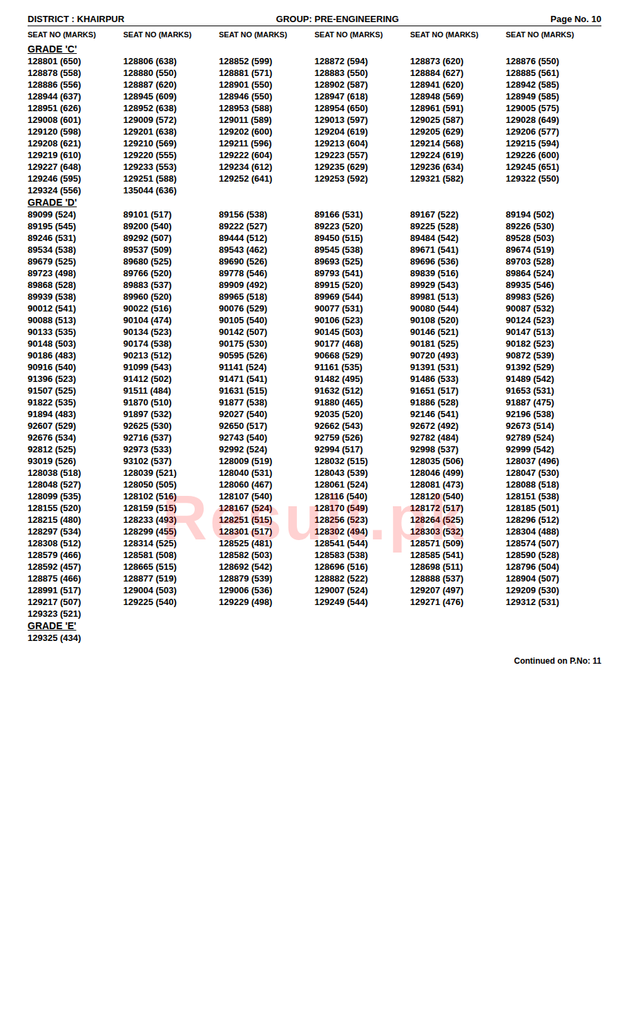Result.pk
DISTRICT : KHAIRPUR
GROUP: PRE-ENGINEERING
Page No. 10
| SEAT NO (MARKS) | SEAT NO (MARKS) | SEAT NO (MARKS) | SEAT NO (MARKS) | SEAT NO (MARKS) | SEAT NO (MARKS) |
| --- | --- | --- | --- | --- | --- |
| GRADE 'C' |
| 128801 (650) | 128806 (638) | 128852 (599) | 128872 (594) | 128873 (620) | 128876 (550) |
| 128878 (558) | 128880 (550) | 128881 (571) | 128883 (550) | 128884 (627) | 128885 (561) |
| 128886 (556) | 128887 (620) | 128901 (550) | 128902 (587) | 128941 (620) | 128942 (585) |
| 128944 (637) | 128945 (609) | 128946 (550) | 128947 (618) | 128948 (569) | 128949 (585) |
| 128951 (626) | 128952 (638) | 128953 (588) | 128954 (650) | 128961 (591) | 129005 (575) |
| 129008 (601) | 129009 (572) | 129011 (589) | 129013 (597) | 129025 (587) | 129028 (649) |
| 129120 (598) | 129201 (638) | 129202 (600) | 129204 (619) | 129205 (629) | 129206 (577) |
| 129208 (621) | 129210 (569) | 129211 (596) | 129213 (604) | 129214 (568) | 129215 (594) |
| 129219 (610) | 129220 (555) | 129222 (604) | 129223 (557) | 129224 (619) | 129226 (600) |
| 129227 (648) | 129233 (553) | 129234 (612) | 129235 (629) | 129236 (634) | 129245 (651) |
| 129246 (595) | 129251 (588) | 129252 (641) | 129253 (592) | 129321 (582) | 129322 (550) |
| 129324 (556) | 135044 (636) | | | | |
| GRADE 'D' |
| 89099 (524) | 89101 (517) | 89156 (538) | 89166 (531) | 89167 (522) | 89194 (502) |
| 89195 (545) | 89200 (540) | 89222 (527) | 89223 (520) | 89225 (528) | 89226 (530) |
| 89246 (531) | 89292 (507) | 89444 (512) | 89450 (515) | 89484 (542) | 89528 (503) |
| 89534 (538) | 89537 (509) | 89543 (462) | 89545 (538) | 89671 (541) | 89674 (519) |
| 89679 (525) | 89680 (525) | 89690 (526) | 89693 (525) | 89696 (536) | 89703 (528) |
| 89723 (498) | 89766 (520) | 89778 (546) | 89793 (541) | 89839 (516) | 89864 (524) |
| 89868 (528) | 89883 (537) | 89909 (492) | 89915 (520) | 89929 (543) | 89935 (546) |
| 89939 (538) | 89960 (520) | 89965 (518) | 89969 (544) | 89981 (513) | 89983 (526) |
| 90012 (541) | 90022 (516) | 90076 (529) | 90077 (531) | 90080 (544) | 90087 (532) |
| 90088 (513) | 90104 (474) | 90105 (540) | 90106 (523) | 90108 (520) | 90124 (523) |
| 90133 (535) | 90134 (523) | 90142 (507) | 90145 (503) | 90146 (521) | 90147 (513) |
| 90148 (503) | 90174 (538) | 90175 (530) | 90177 (468) | 90181 (525) | 90182 (523) |
| 90186 (483) | 90213 (512) | 90595 (526) | 90668 (529) | 90720 (493) | 90872 (539) |
| 90916 (540) | 91099 (543) | 91141 (524) | 91161 (535) | 91391 (531) | 91392 (529) |
| 91396 (523) | 91412 (502) | 91471 (541) | 91482 (495) | 91486 (533) | 91489 (542) |
| 91507 (525) | 91511 (484) | 91631 (515) | 91632 (512) | 91651 (517) | 91653 (531) |
| 91822 (535) | 91870 (510) | 91877 (538) | 91880 (465) | 91886 (528) | 91887 (475) |
| 91894 (483) | 91897 (532) | 92027 (540) | 92035 (520) | 92146 (541) | 92196 (538) |
| 92607 (529) | 92625 (530) | 92650 (517) | 92662 (543) | 92672 (492) | 92673 (514) |
| 92676 (534) | 92716 (537) | 92743 (540) | 92759 (526) | 92782 (484) | 92789 (524) |
| 92812 (525) | 92973 (533) | 92992 (524) | 92994 (517) | 92998 (537) | 92999 (542) |
| 93019 (526) | 93102 (537) | 128009 (519) | 128032 (515) | 128035 (506) | 128037 (496) |
| 128038 (518) | 128039 (521) | 128040 (531) | 128043 (539) | 128046 (499) | 128047 (530) |
| 128048 (527) | 128050 (505) | 128060 (467) | 128061 (524) | 128081 (473) | 128088 (518) |
| 128099 (535) | 128102 (516) | 128107 (540) | 128116 (540) | 128120 (540) | 128151 (538) |
| 128155 (520) | 128159 (515) | 128167 (524) | 128170 (549) | 128172 (517) | 128185 (501) |
| 128215 (480) | 128233 (493) | 128251 (515) | 128256 (523) | 128264 (525) | 128296 (512) |
| 128297 (534) | 128299 (455) | 128301 (517) | 128302 (494) | 128303 (532) | 128304 (488) |
| 128308 (512) | 128314 (525) | 128525 (481) | 128541 (544) | 128571 (509) | 128574 (507) |
| 128579 (466) | 128581 (508) | 128582 (503) | 128583 (538) | 128585 (541) | 128590 (528) |
| 128592 (457) | 128665 (515) | 128692 (542) | 128696 (516) | 128698 (511) | 128796 (504) |
| 128875 (466) | 128877 (519) | 128879 (539) | 128882 (522) | 128888 (537) | 128904 (507) |
| 128991 (517) | 129004 (503) | 129006 (536) | 129007 (524) | 129207 (497) | 129209 (530) |
| 129217 (507) | 129225 (540) | 129229 (498) | 129249 (544) | 129271 (476) | 129312 (531) |
| 129323 (521) | | | | | |
| GRADE 'E' |
| 129325 (434) | | | | | |
Continued on P.No: 11